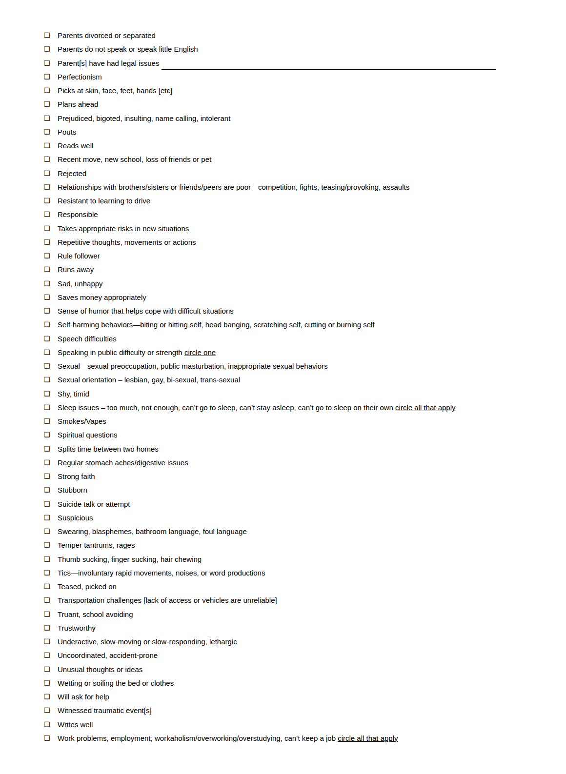Parents divorced or separated
Parents do not speak or speak little English
Parent[s] have had legal issues
Perfectionism
Picks at skin, face, feet, hands [etc]
Plans ahead
Prejudiced, bigoted, insulting, name calling, intolerant
Pouts
Reads well
Recent move, new school, loss of friends or pet
Rejected
Relationships with brothers/sisters or friends/peers are poor—competition, fights, teasing/provoking, assaults
Resistant to learning to drive
Responsible
Takes appropriate risks in new situations
Repetitive thoughts, movements or actions
Rule follower
Runs away
Sad, unhappy
Saves money appropriately
Sense of humor that helps cope with difficult situations
Self-harming behaviors—biting or hitting self, head banging, scratching self, cutting or burning self
Speech difficulties
Speaking in public difficulty or strength circle one
Sexual—sexual preoccupation, public masturbation, inappropriate sexual behaviors
Sexual orientation – lesbian, gay, bi-sexual, trans-sexual
Shy, timid
Sleep issues – too much, not enough, can’t go to sleep, can’t stay asleep, can’t go to sleep on their own circle all that apply
Smokes/Vapes
Spiritual questions
Splits time between two homes
Regular stomach aches/digestive issues
Strong faith
Stubborn
Suicide talk or attempt
Suspicious
Swearing, blasphemes, bathroom language, foul language
Temper tantrums, rages
Thumb sucking, finger sucking, hair chewing
Tics—involuntary rapid movements, noises, or word productions
Teased, picked on
Transportation challenges [lack of access or vehicles are unreliable]
Truant, school avoiding
Trustworthy
Underactive, slow-moving or slow-responding, lethargic
Uncoordinated, accident-prone
Unusual thoughts or ideas
Wetting or soiling the bed or clothes
Will ask for help
Witnessed traumatic event[s]
Writes well
Work problems, employment, workaholism/overworking/overstudying, can’t keep a job circle all that apply